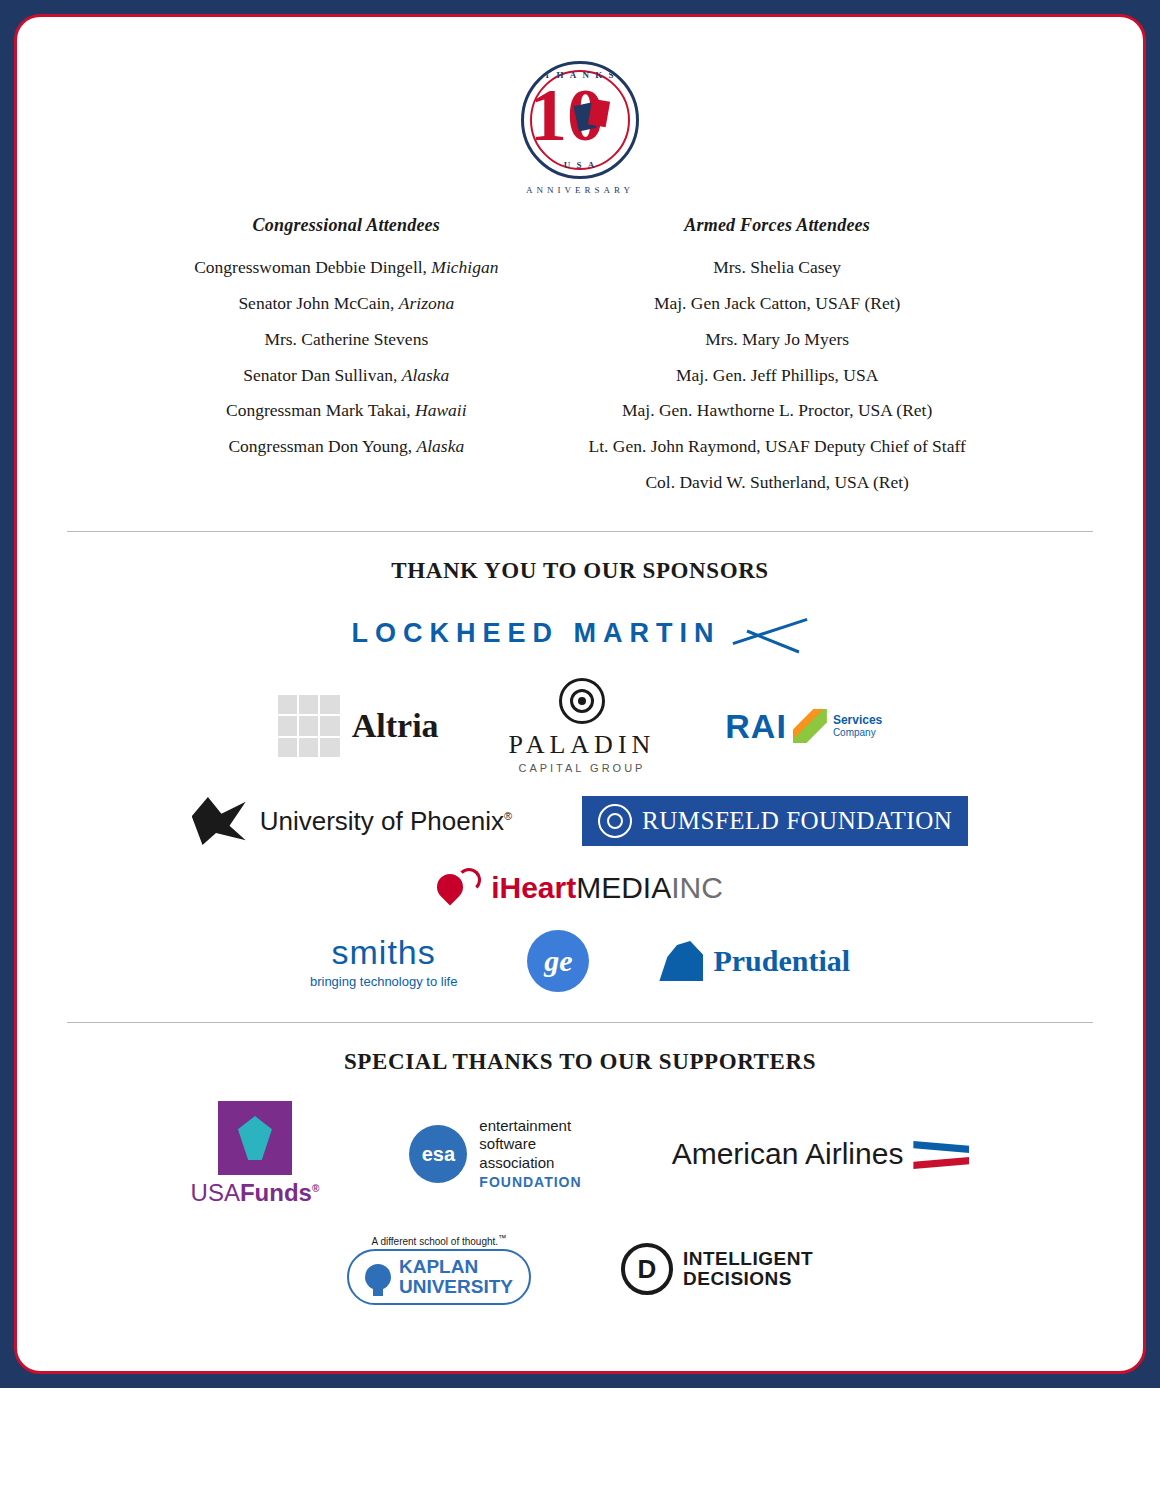T H A N K S
10
U S A
ANNIVERSARY
Congressional Attendees
Congresswoman Debbie Dingell, Michigan
Senator John McCain, Arizona
Mrs. Catherine Stevens
Senator Dan Sullivan, Alaska
Congressman Mark Takai, Hawaii
Congressman Don Young, Alaska
Armed Forces Attendees
Mrs. Shelia Casey
Maj. Gen Jack Catton, USAF (Ret)
Mrs. Mary Jo Myers
Maj. Gen. Jeff Phillips, USA
Maj. Gen. Hawthorne L. Proctor, USA (Ret)
Lt. Gen. John Raymond, USAF Deputy Chief of Staff
Col. David W. Sutherland, USA (Ret)
THANK YOU TO OUR SPONSORS
LOCKHEED MARTIN
Altria
PALADIN
CAPITAL GROUP
RAI Services Company
University of Phoenix®
RUMSFELD FOUNDATION
iHeart MEDIAINC
smiths
bringing technology to life
ge
Prudential
SPECIAL THANKS TO OUR SUPPORTERS
USAFunds®
esa
entertainment
software
association
FOUNDATION
American Airlines
A different school of thought.™
KAPLAN
UNIVERSITY
INTELLIGENT
DECISIONS